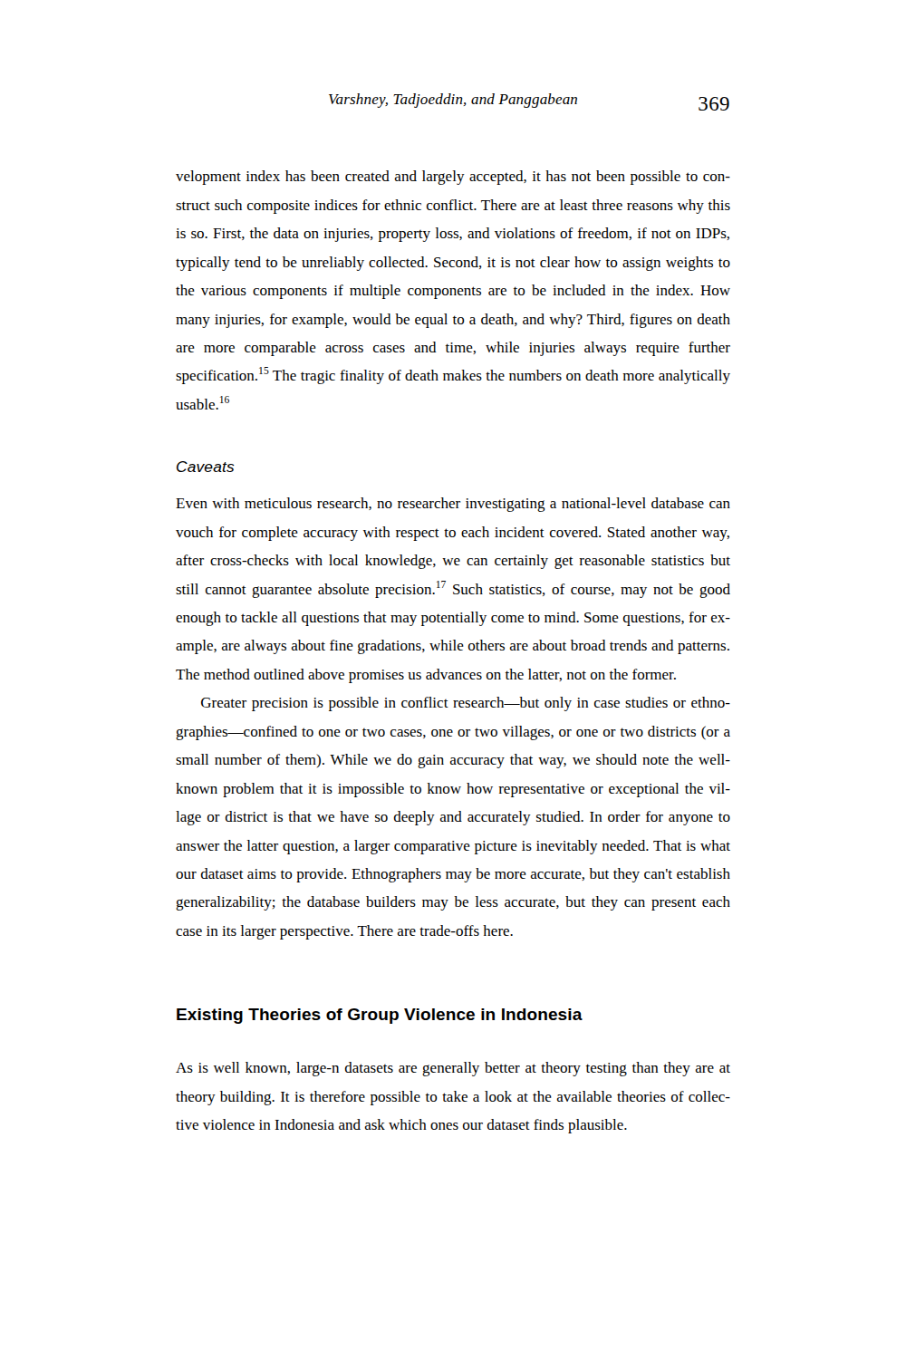Varshney, Tadjoeddin, and Panggabean 369
velopment index has been created and largely accepted, it has not been possible to construct such composite indices for ethnic conflict. There are at least three reasons why this is so. First, the data on injuries, property loss, and violations of freedom, if not on IDPs, typically tend to be unreliably collected. Second, it is not clear how to assign weights to the various components if multiple components are to be included in the index. How many injuries, for example, would be equal to a death, and why? Third, figures on death are more comparable across cases and time, while injuries always require further specification.15 The tragic finality of death makes the numbers on death more analytically usable.16
Caveats
Even with meticulous research, no researcher investigating a national-level database can vouch for complete accuracy with respect to each incident covered. Stated another way, after cross-checks with local knowledge, we can certainly get reasonable statistics but still cannot guarantee absolute precision.17 Such statistics, of course, may not be good enough to tackle all questions that may potentially come to mind. Some questions, for example, are always about fine gradations, while others are about broad trends and patterns. The method outlined above promises us advances on the latter, not on the former.
Greater precision is possible in conflict research—but only in case studies or ethnographies—confined to one or two cases, one or two villages, or one or two districts (or a small number of them). While we do gain accuracy that way, we should note the well-known problem that it is impossible to know how representative or exceptional the village or district is that we have so deeply and accurately studied. In order for anyone to answer the latter question, a larger comparative picture is inevitably needed. That is what our dataset aims to provide. Ethnographers may be more accurate, but they can't establish generalizability; the database builders may be less accurate, but they can present each case in its larger perspective. There are trade-offs here.
Existing Theories of Group Violence in Indonesia
As is well known, large-n datasets are generally better at theory testing than they are at theory building. It is therefore possible to take a look at the available theories of collective violence in Indonesia and ask which ones our dataset finds plausible.